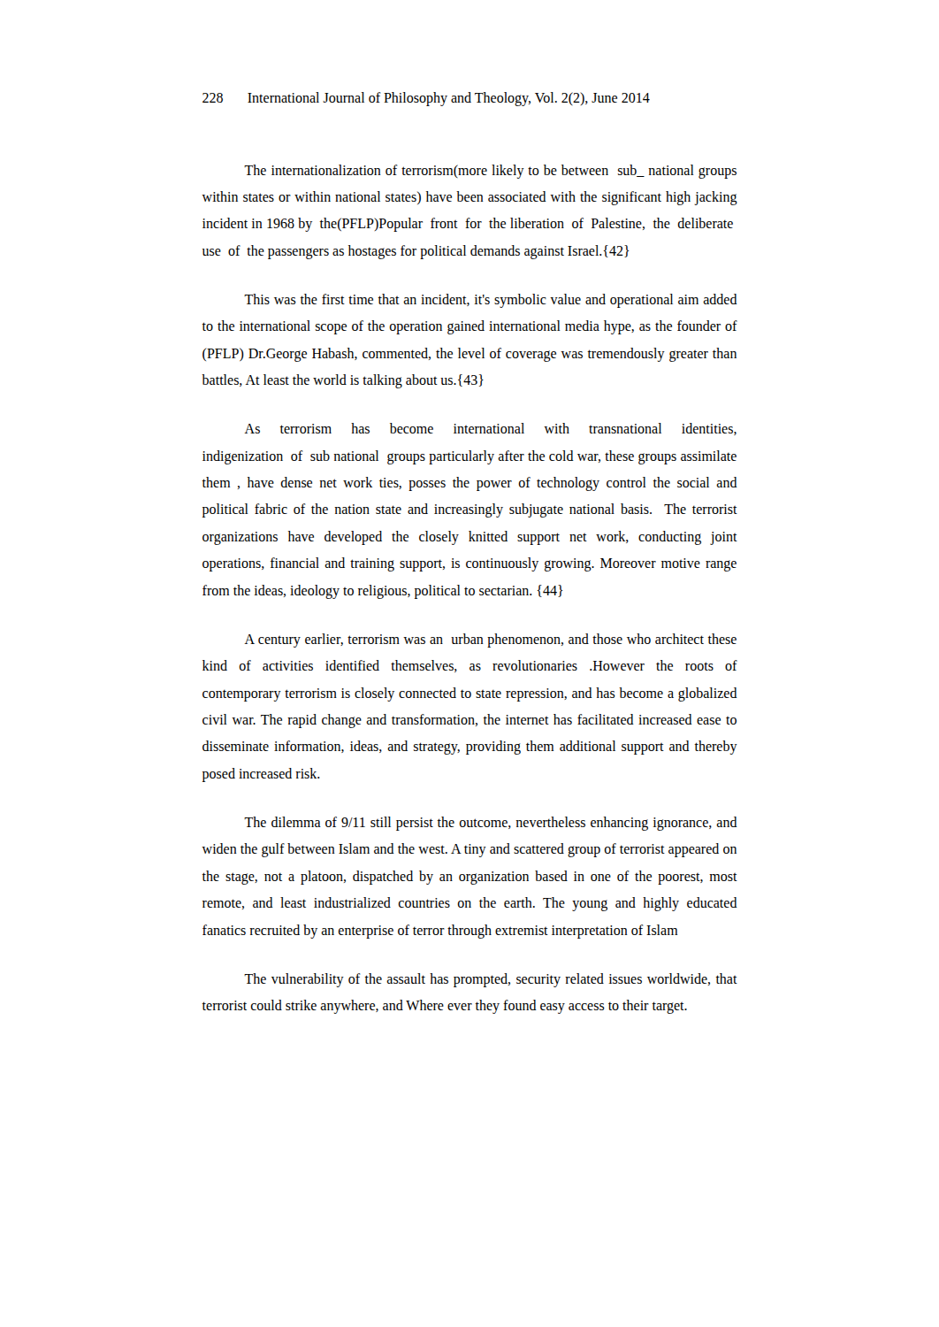228 International Journal of Philosophy and Theology, Vol. 2(2), June 2014
The internationalization of terrorism(more likely to be between sub_ national groups within states or within national states) have been associated with the significant high jacking incident in 1968 by the(PFLP)Popular front for the liberation of Palestine, the deliberate use of the passengers as hostages for political demands against Israel.{42}
This was the first time that an incident, it's symbolic value and operational aim added to the international scope of the operation gained international media hype, as the founder of (PFLP) Dr.George Habash, commented, the level of coverage was tremendously greater than battles, At least the world is talking about us.{43}
As terrorism has become international with transnational identities, indigenization of sub national groups particularly after the cold war, these groups assimilate them , have dense net work ties, posses the power of technology control the social and political fabric of the nation state and increasingly subjugate national basis. The terrorist organizations have developed the closely knitted support net work, conducting joint operations, financial and training support, is continuously growing. Moreover motive range from the ideas, ideology to religious, political to sectarian. {44}
A century earlier, terrorism was an urban phenomenon, and those who architect these kind of activities identified themselves, as revolutionaries .However the roots of contemporary terrorism is closely connected to state repression, and has become a globalized civil war. The rapid change and transformation, the internet has facilitated increased ease to disseminate information, ideas, and strategy, providing them additional support and thereby posed increased risk.
The dilemma of 9/11 still persist the outcome, nevertheless enhancing ignorance, and widen the gulf between Islam and the west. A tiny and scattered group of terrorist appeared on the stage, not a platoon, dispatched by an organization based in one of the poorest, most remote, and least industrialized countries on the earth. The young and highly educated fanatics recruited by an enterprise of terror through extremist interpretation of Islam
The vulnerability of the assault has prompted, security related issues worldwide, that terrorist could strike anywhere, and Where ever they found easy access to their target.